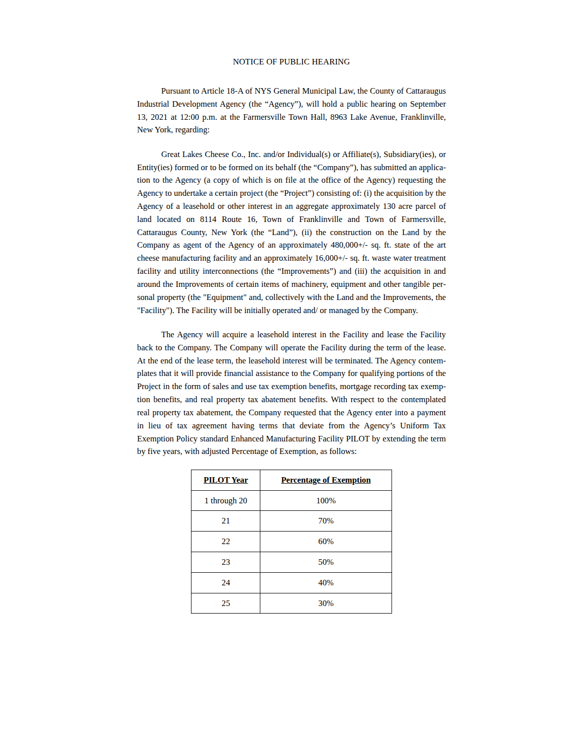NOTICE OF PUBLIC HEARING
Pursuant to Article 18-A of NYS General Municipal Law, the County of Cattaraugus Industrial Development Agency (the “Agency”), will hold a public hearing on September 13, 2021 at 12:00 p.m. at the Farmersville Town Hall, 8963 Lake Avenue, Franklinville, New York, regarding:
Great Lakes Cheese Co., Inc. and/or Individual(s) or Affiliate(s), Subsidiary(ies), or Entity(ies) formed or to be formed on its behalf (the “Company”), has submitted an application to the Agency (a copy of which is on file at the office of the Agency) requesting the Agency to undertake a certain project (the “Project”) consisting of: (i) the acquisition by the Agency of a leasehold or other interest in an aggregate approximately 130 acre parcel of land located on 8114 Route 16, Town of Franklinville and Town of Farmersville, Cattaraugus County, New York (the “Land”), (ii) the construction on the Land by the Company as agent of the Agency of an approximately 480,000+/- sq. ft. state of the art cheese manufacturing facility and an approximately 16,000+/- sq. ft. waste water treatment facility and utility interconnections (the “Improvements”) and (iii) the acquisition in and around the Improvements of certain items of machinery, equipment and other tangible personal property (the "Equipment" and, collectively with the Land and the Improvements, the "Facility"). The Facility will be initially operated and/ or managed by the Company.
The Agency will acquire a leasehold interest in the Facility and lease the Facility back to the Company. The Company will operate the Facility during the term of the lease. At the end of the lease term, the leasehold interest will be terminated. The Agency contemplates that it will provide financial assistance to the Company for qualifying portions of the Project in the form of sales and use tax exemption benefits, mortgage recording tax exemption benefits, and real property tax abatement benefits. With respect to the contemplated real property tax abatement, the Company requested that the Agency enter into a payment in lieu of tax agreement having terms that deviate from the Agency’s Uniform Tax Exemption Policy standard Enhanced Manufacturing Facility PILOT by extending the term by five years, with adjusted Percentage of Exemption, as follows:
| PILOT Year | Percentage of Exemption |
| --- | --- |
| 1 through 20 | 100% |
| 21 | 70% |
| 22 | 60% |
| 23 | 50% |
| 24 | 40% |
| 25 | 30% |